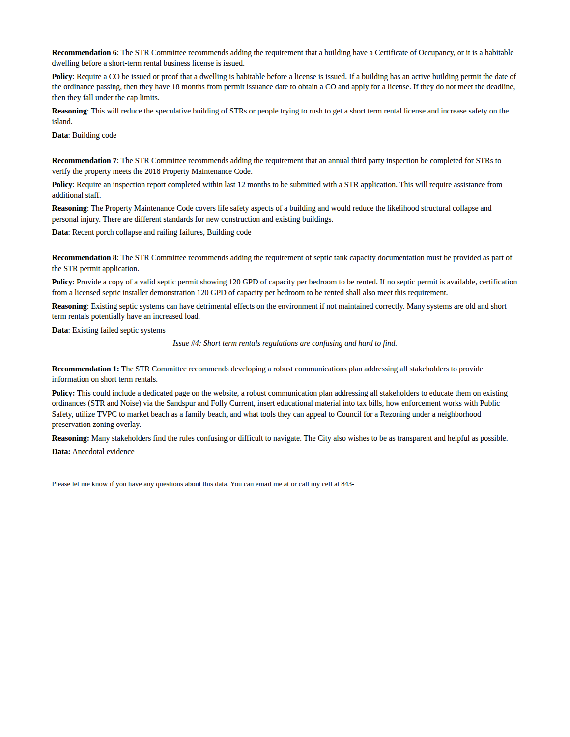Recommendation 6: The STR Committee recommends adding the requirement that a building have a Certificate of Occupancy, or it is a habitable dwelling before a short-term rental business license is issued.
Policy: Require a CO be issued or proof that a dwelling is habitable before a license is issued. If a building has an active building permit the date of the ordinance passing, then they have 18 months from permit issuance date to obtain a CO and apply for a license. If they do not meet the deadline, then they fall under the cap limits.
Reasoning: This will reduce the speculative building of STRs or people trying to rush to get a short term rental license and increase safety on the island.
Data: Building code
Recommendation 7: The STR Committee recommends adding the requirement that an annual third party inspection be completed for STRs to verify the property meets the 2018 Property Maintenance Code.
Policy: Require an inspection report completed within last 12 months to be submitted with a STR application. This will require assistance from additional staff.
Reasoning: The Property Maintenance Code covers life safety aspects of a building and would reduce the likelihood structural collapse and personal injury. There are different standards for new construction and existing buildings.
Data: Recent porch collapse and railing failures, Building code
Recommendation 8: The STR Committee recommends adding the requirement of septic tank capacity documentation must be provided as part of the STR permit application.
Policy: Provide a copy of a valid septic permit showing 120 GPD of capacity per bedroom to be rented. If no septic permit is available, certification from a licensed septic installer demonstration 120 GPD of capacity per bedroom to be rented shall also meet this requirement.
Reasoning: Existing septic systems can have detrimental effects on the environment if not maintained correctly. Many systems are old and short term rentals potentially have an increased load.
Data: Existing failed septic systems
Issue #4: Short term rentals regulations are confusing and hard to find.
Recommendation 1: The STR Committee recommends developing a robust communications plan addressing all stakeholders to provide information on short term rentals.
Policy: This could include a dedicated page on the website, a robust communication plan addressing all stakeholders to educate them on existing ordinances (STR and Noise) via the Sandspur and Folly Current, insert educational material into tax bills, how enforcement works with Public Safety, utilize TVPC to market beach as a family beach, and what tools they can appeal to Council for a Rezoning under a neighborhood preservation zoning overlay.
Reasoning: Many stakeholders find the rules confusing or difficult to navigate. The City also wishes to be as transparent and helpful as possible.
Data: Anecdotal evidence
Please let me know if you have any questions about this data. You can email me at or call my cell at 843-